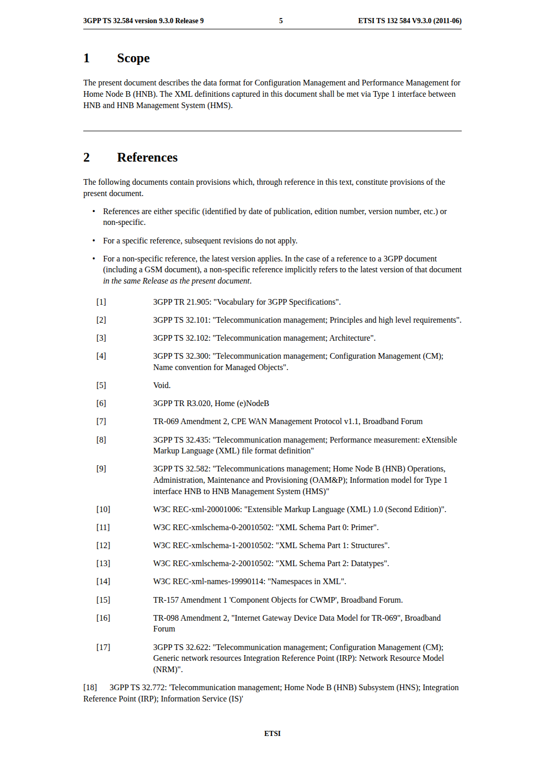3GPP TS 32.584 version 9.3.0 Release 9
5
ETSI TS 132 584 V9.3.0 (2011-06)
1 Scope
The present document describes the data format for Configuration Management and Performance Management for Home Node B (HNB). The XML definitions captured in this document shall be met via Type 1 interface between HNB and HNB Management System (HMS).
2 References
The following documents contain provisions which, through reference in this text, constitute provisions of the present document.
References are either specific (identified by date of publication, edition number, version number, etc.) or non-specific.
For a specific reference, subsequent revisions do not apply.
For a non-specific reference, the latest version applies. In the case of a reference to a 3GPP document (including a GSM document), a non-specific reference implicitly refers to the latest version of that document in the same Release as the present document.
[1]
3GPP TR 21.905: "Vocabulary for 3GPP Specifications".
[2]
3GPP TS 32.101: "Telecommunication management; Principles and high level requirements".
[3]
3GPP TS 32.102: "Telecommunication management; Architecture".
[4]
3GPP TS 32.300: "Telecommunication management; Configuration Management (CM); Name convention for Managed Objects".
[5]
Void.
[6]
3GPP TR R3.020, Home (e)NodeB
[7]
TR-069 Amendment 2, CPE WAN Management Protocol v1.1, Broadband Forum
[8]
3GPP TS 32.435: "Telecommunication management; Performance measurement: eXtensible Markup Language (XML) file format definition"
[9]
3GPP TS 32.582: "Telecommunications management; Home Node B (HNB) Operations, Administration, Maintenance and Provisioning (OAM&P); Information model for Type 1 interface HNB to HNB Management System (HMS)"
[10]
W3C REC-xml-20001006: "Extensible Markup Language (XML) 1.0 (Second Edition)".
[11]
W3C REC-xmlschema-0-20010502: "XML Schema Part 0: Primer".
[12]
W3C REC-xmlschema-1-20010502: "XML Schema Part 1: Structures".
[13]
W3C REC-xmlschema-2-20010502: "XML Schema Part 2: Datatypes".
[14]
W3C REC-xml-names-19990114: "Namespaces in XML".
[15]
TR-157 Amendment 1 'Component Objects for CWMP', Broadband Forum.
[16]
TR-098 Amendment 2, "Internet Gateway Device Data Model for TR-069", Broadband Forum
[17]
3GPP TS 32.622: "Telecommunication management; Configuration Management (CM); Generic network resources Integration Reference Point (IRP): Network Resource Model (NRM)".
[18] 3GPP TS 32.772: 'Telecommunication management; Home Node B (HNB) Subsystem (HNS); Integration Reference Point (IRP); Information Service (IS)'
ETSI